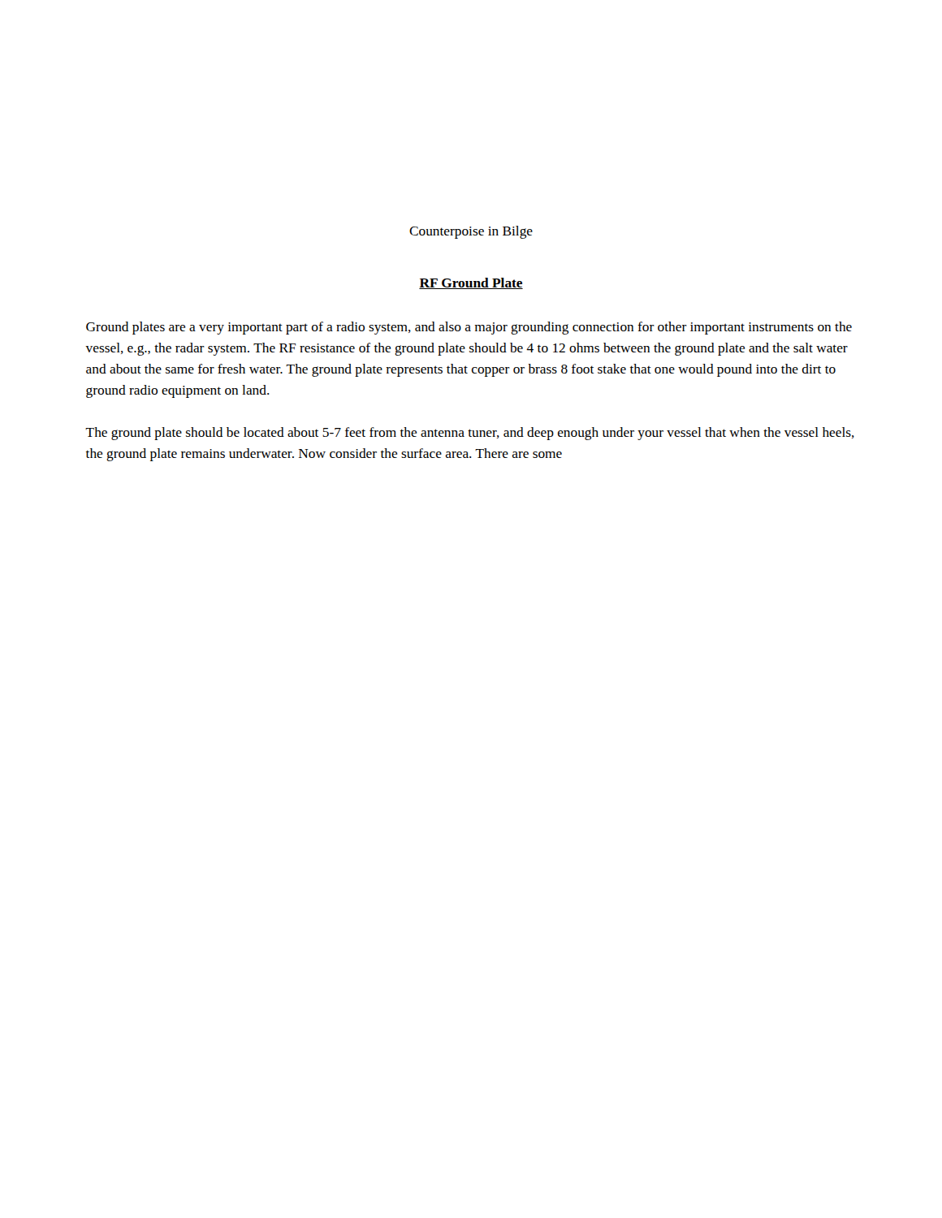Counterpoise in Bilge
RF Ground Plate
Ground plates are a very important part of a radio system, and also a major grounding connection for other important instruments on the vessel, e.g., the radar system. The RF resistance of the ground plate should be 4 to 12 ohms between the ground plate and the salt water and about the same for fresh water. The ground plate represents that copper or brass 8 foot stake that one would pound into the dirt to ground radio equipment on land.
The ground plate should be located about 5-7 feet from the antenna tuner, and deep enough under your vessel that when the vessel heels, the ground plate remains underwater. Now consider the surface area. There are some